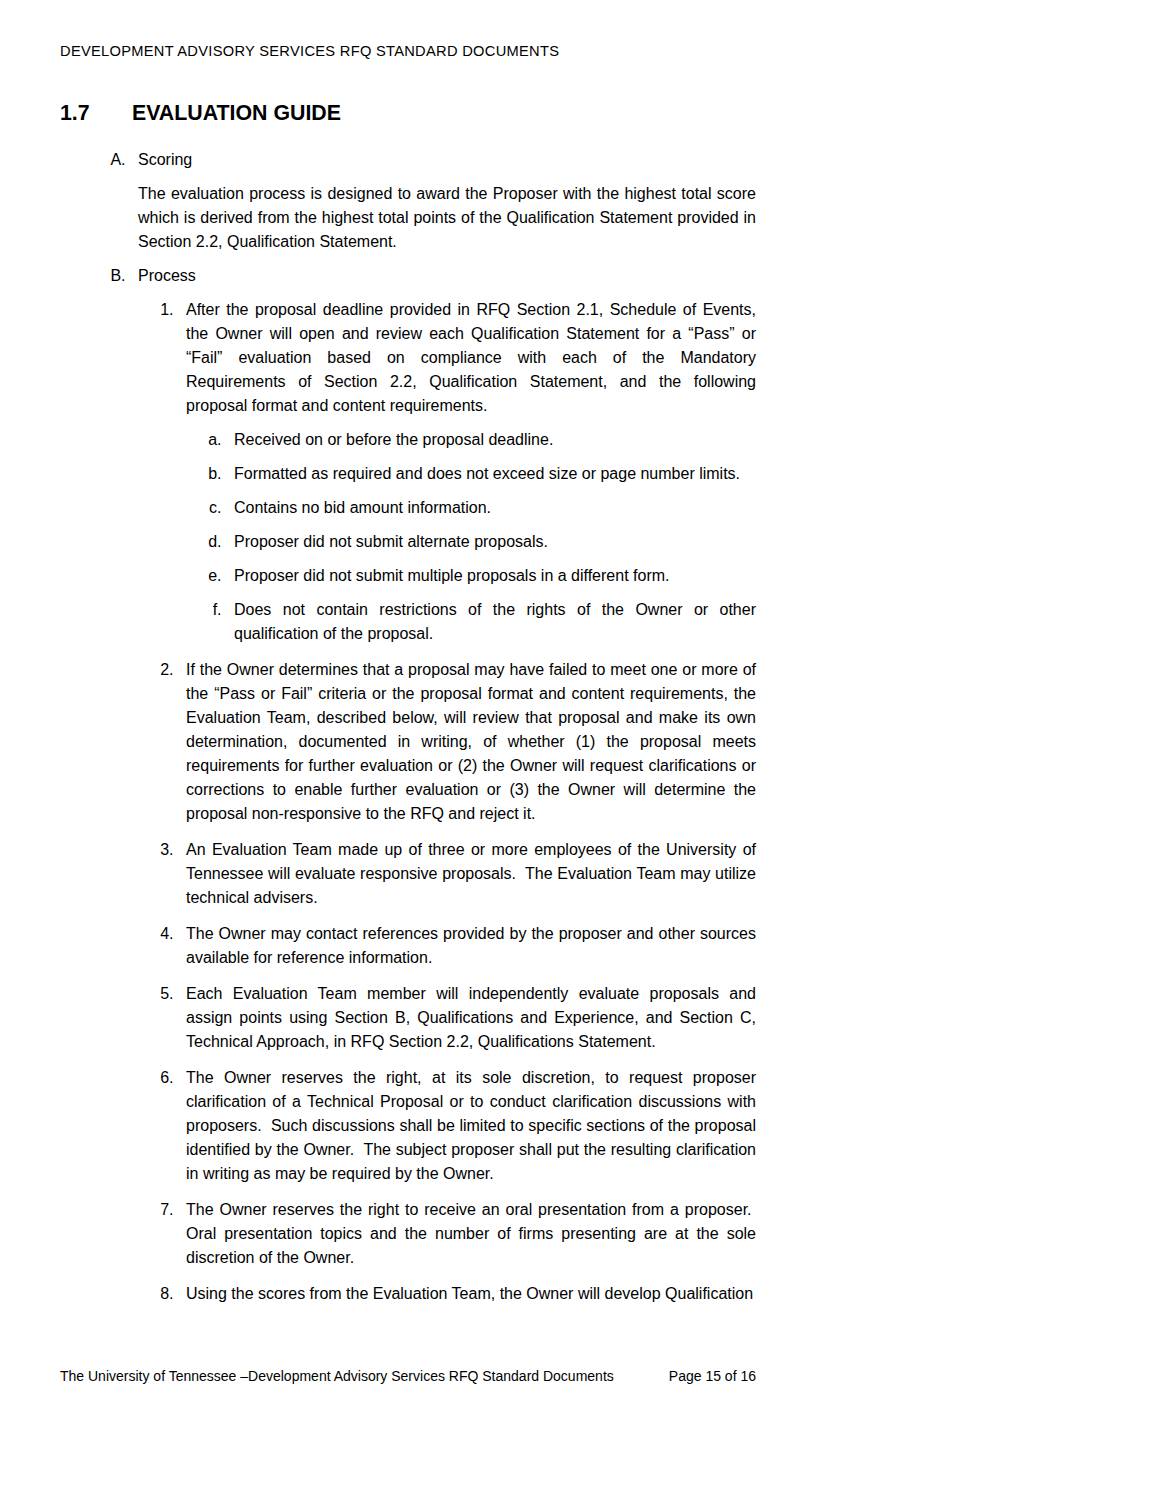DEVELOPMENT ADVISORY SERVICES RFQ STANDARD DOCUMENTS
1.7 EVALUATION GUIDE
Scoring
The evaluation process is designed to award the Proposer with the highest total score which is derived from the highest total points of the Qualification Statement provided in Section 2.2, Qualification Statement.
Process
After the proposal deadline provided in RFQ Section 2.1, Schedule of Events, the Owner will open and review each Qualification Statement for a “Pass” or “Fail” evaluation based on compliance with each of the Mandatory Requirements of Section 2.2, Qualification Statement, and the following proposal format and content requirements.
Received on or before the proposal deadline.
Formatted as required and does not exceed size or page number limits.
Contains no bid amount information.
Proposer did not submit alternate proposals.
Proposer did not submit multiple proposals in a different form.
Does not contain restrictions of the rights of the Owner or other qualification of the proposal.
If the Owner determines that a proposal may have failed to meet one or more of the “Pass or Fail” criteria or the proposal format and content requirements, the Evaluation Team, described below, will review that proposal and make its own determination, documented in writing, of whether (1) the proposal meets requirements for further evaluation or (2) the Owner will request clarifications or corrections to enable further evaluation or (3) the Owner will determine the proposal non-responsive to the RFQ and reject it.
An Evaluation Team made up of three or more employees of the University of Tennessee will evaluate responsive proposals. The Evaluation Team may utilize technical advisers.
The Owner may contact references provided by the proposer and other sources available for reference information.
Each Evaluation Team member will independently evaluate proposals and assign points using Section B, Qualifications and Experience, and Section C, Technical Approach, in RFQ Section 2.2, Qualifications Statement.
The Owner reserves the right, at its sole discretion, to request proposer clarification of a Technical Proposal or to conduct clarification discussions with proposers. Such discussions shall be limited to specific sections of the proposal identified by the Owner. The subject proposer shall put the resulting clarification in writing as may be required by the Owner.
The Owner reserves the right to receive an oral presentation from a proposer. Oral presentation topics and the number of firms presenting are at the sole discretion of the Owner.
Using the scores from the Evaluation Team, the Owner will develop Qualification
The University of Tennessee –Development Advisory Services RFQ Standard Documents Page 15 of 16